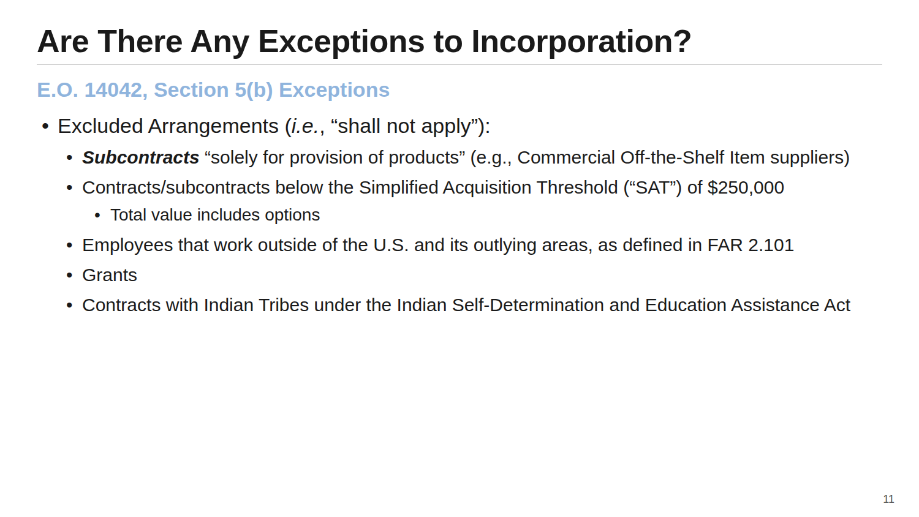Are There Any Exceptions to Incorporation?
E.O. 14042, Section 5(b) Exceptions
Excluded Arrangements (i.e., “shall not apply”):
Subcontracts “solely for provision of products” (e.g., Commercial Off-the-Shelf Item suppliers)
Contracts/subcontracts below the Simplified Acquisition Threshold (“SAT”) of $250,000
Total value includes options
Employees that work outside of the U.S. and its outlying areas, as defined in FAR 2.101
Grants
Contracts with Indian Tribes under the Indian Self-Determination and Education Assistance Act
11